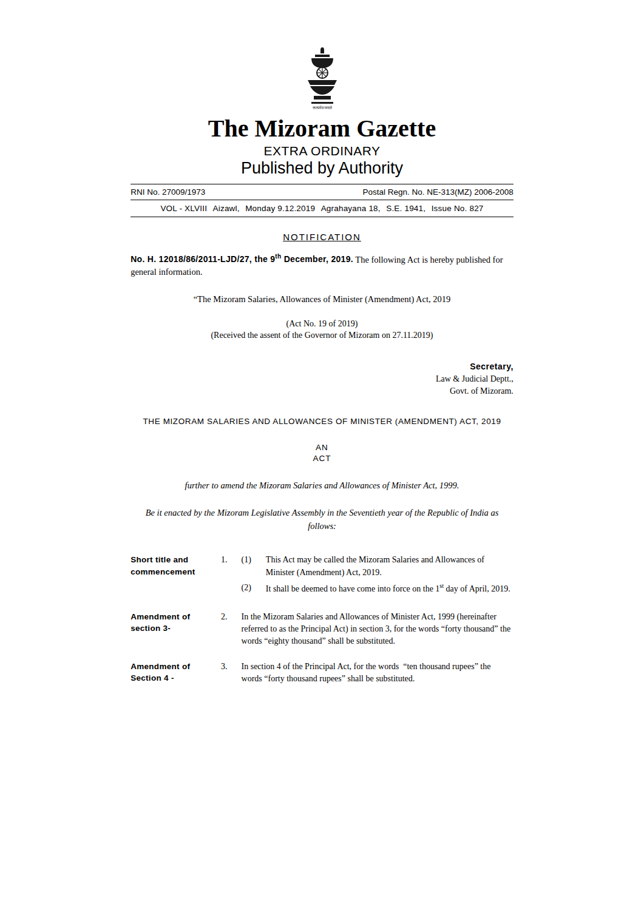सत्यमेव जयते
The Mizoram Gazette
EXTRA ORDINARY
Published by Authority
RNI No. 27009/1973 Postal Regn. No. NE-313(MZ) 2006-2008
VOL - XLVIII Aizawl, Monday 9.12.2019 Agrahayana 18, S.E. 1941, Issue No. 827
NOTIFICATION
No. H. 12018/86/2011-LJD/27, the 9th December, 2019. The following Act is hereby published for general information.
“The Mizoram Salaries, Allowances of Minister (Amendment) Act, 2019
(Act No. 19 of 2019)
(Received the assent of the Governor of Mizoram on 27.11.2019)
Secretary,
Law & Judicial Deptt.,
Govt. of Mizoram.
THE MIZORAM SALARIES AND ALLOWANCES OF MINISTER (AMENDMENT) ACT, 2019
AN
ACT
further to amend the Mizoram Salaries and Allowances of Minister Act, 1999.
Be it enacted by the Mizoram Legislative Assembly in the Seventieth year of the Republic of India as follows:
| Short title and commencement | 1. | (1) This Act may be called the Mizoram Salaries and Allowances of Minister (Amendment) Act, 2019. (2) It shall be deemed to have come into force on the 1 st day of April, 2019. |
| Amendment of section 3- | 2. | In the Mizoram Salaries and Allowances of Minister Act, 1999 (hereinafter referred to as the Principal Act) in section 3, for the words “forty thousand” the words “eighty thousand” shall be substituted. |
| Amendment of Section 4 - | 3. | In section 4 of the Principal Act, for the words “ten thousand rupees” the words “forty thousand rupees” shall be substituted. |